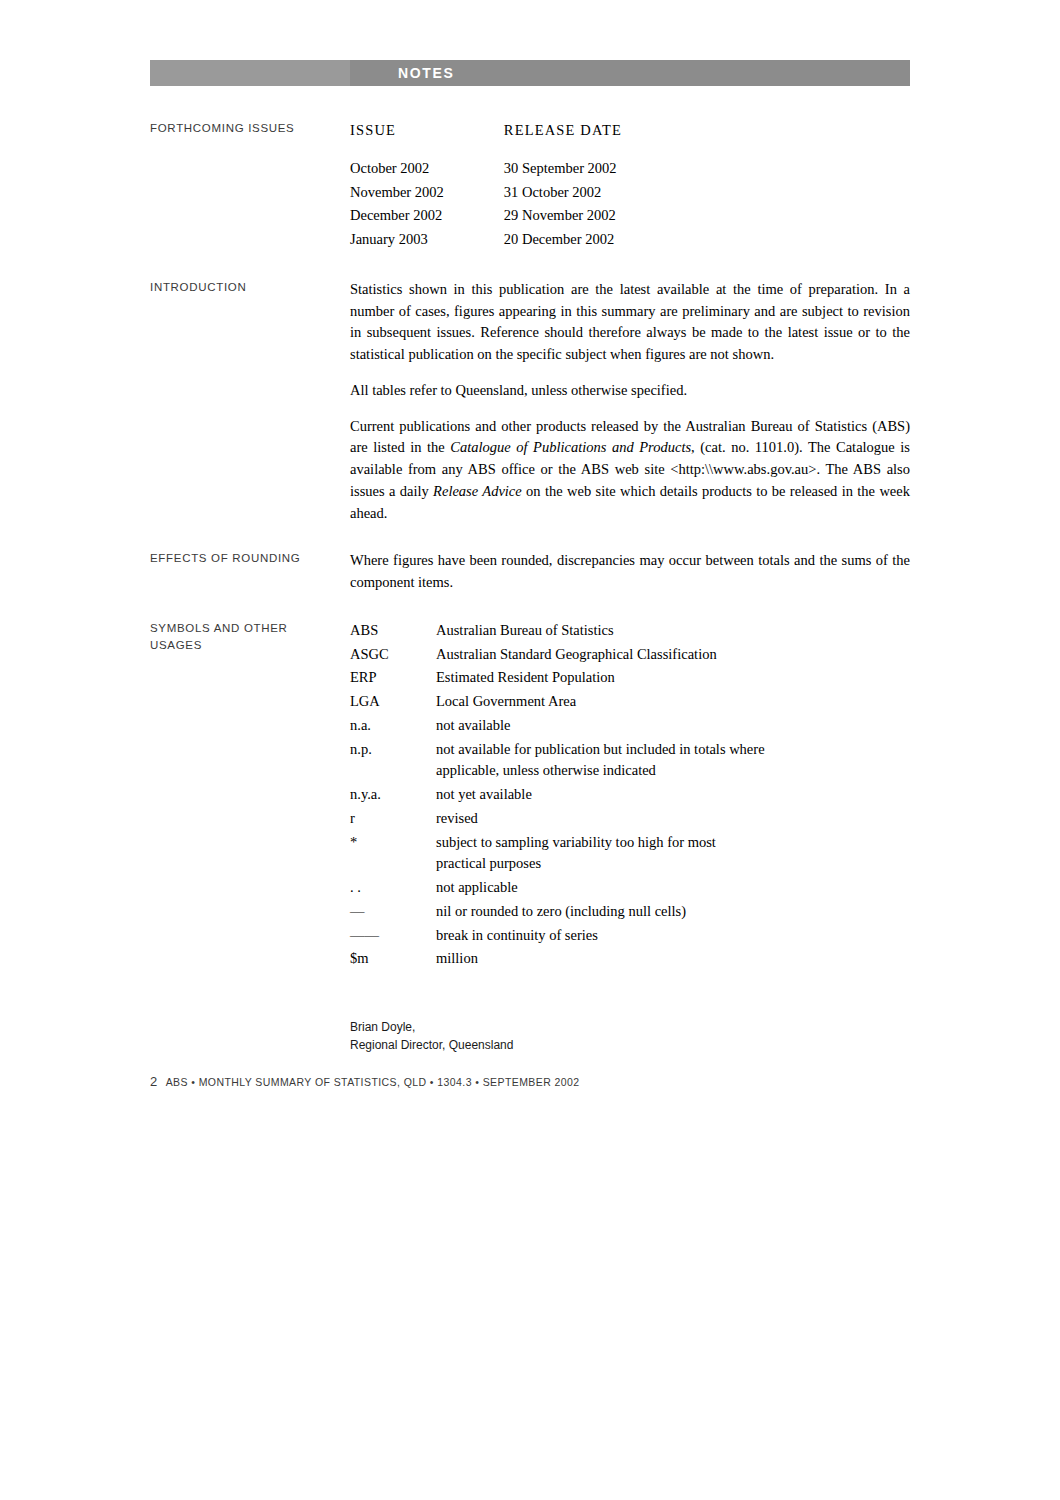NOTES
FORTHCOMING ISSUES
| ISSUE | RELEASE DATE |
| --- | --- |
| October 2002 | 30 September 2002 |
| November 2002 | 31 October 2002 |
| December 2002 | 29 November 2002 |
| January 2003 | 20 December 2002 |
INTRODUCTION
Statistics shown in this publication are the latest available at the time of preparation. In a number of cases, figures appearing in this summary are preliminary and are subject to revision in subsequent issues. Reference should therefore always be made to the latest issue or to the statistical publication on the specific subject when figures are not shown.
All tables refer to Queensland, unless otherwise specified.
Current publications and other products released by the Australian Bureau of Statistics (ABS) are listed in the Catalogue of Publications and Products, (cat. no. 1101.0). The Catalogue is available from any ABS office or the ABS web site <http:\\www.abs.gov.au>. The ABS also issues a daily Release Advice on the web site which details products to be released in the week ahead.
EFFECTS OF ROUNDING
Where figures have been rounded, discrepancies may occur between totals and the sums of the component items.
SYMBOLS AND OTHER
USAGES
| ABS | Australian Bureau of Statistics |
| ASGC | Australian Standard Geographical Classification |
| ERP | Estimated Resident Population |
| LGA | Local Government Area |
| n.a. | not available |
| n.p. | not available for publication but included in totals where applicable, unless otherwise indicated |
| n.y.a. | not yet available |
| r | revised |
| * | subject to sampling variability too high for most practical purposes |
| . . | not applicable |
| — | nil or rounded to zero (including null cells) |
| —— | break in continuity of series |
| $m | million |
Brian Doyle,
Regional Director, Queensland
2 ABS • MONTHLY SUMMARY OF STATISTICS, QLD • 1304.3 • SEPTEMBER 2002